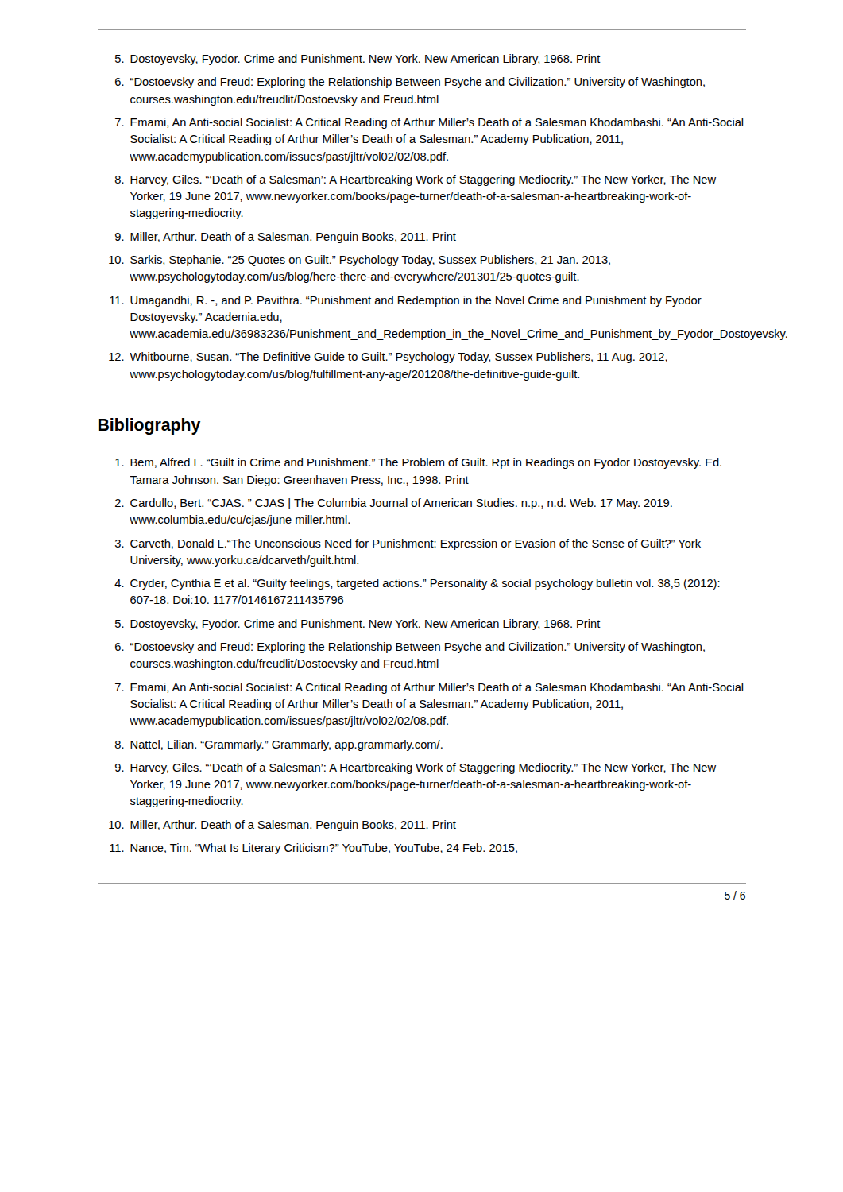Dostoyevsky, Fyodor. Crime and Punishment. New York. New American Library, 1968. Print
“Dostoevsky and Freud: Exploring the Relationship Between Psyche and Civilization.” University of Washington, courses.washington.edu/freudlit/Dostoevsky and Freud.html
Emami, An Anti-social Socialist: A Critical Reading of Arthur Miller’s Death of a Salesman Khodambashi. “An Anti-Social Socialist: A Critical Reading of Arthur Miller’s Death of a Salesman.” Academy Publication, 2011, www.academypublication.com/issues/past/jltr/vol02/02/08.pdf.
Harvey, Giles. “‘Death of a Salesman’: A Heartbreaking Work of Staggering Mediocrity.” The New Yorker, The New Yorker, 19 June 2017, www.newyorker.com/books/page-turner/death-of-a-salesman-a-heartbreaking-work-of-staggering-mediocrity.
Miller, Arthur. Death of a Salesman. Penguin Books, 2011. Print
Sarkis, Stephanie. “25 Quotes on Guilt.” Psychology Today, Sussex Publishers, 21 Jan. 2013, www.psychologytoday.com/us/blog/here-there-and-everywhere/201301/25-quotes-guilt.
Umagandhi, R. -, and P. Pavithra. “Punishment and Redemption in the Novel Crime and Punishment by Fyodor Dostoyevsky.” Academia.edu, www.academia.edu/36983236/Punishment_and_Redemption_in_the_Novel_Crime_and_Punishment_by_Fyodor_Dostoyevsky.
Whitbourne, Susan. “The Definitive Guide to Guilt.” Psychology Today, Sussex Publishers, 11 Aug. 2012, www.psychologytoday.com/us/blog/fulfillment-any-age/201208/the-definitive-guide-guilt.
Bibliography
Bem, Alfred L. “Guilt in Crime and Punishment.” The Problem of Guilt. Rpt in Readings on Fyodor Dostoyevsky. Ed. Tamara Johnson. San Diego: Greenhaven Press, Inc., 1998. Print
Cardullo, Bert. “CJAS. ” CJAS | The Columbia Journal of American Studies. n.p., n.d. Web. 17 May. 2019. www.columbia.edu/cu/cjas/june miller.html.
Carveth, Donald L.“The Unconscious Need for Punishment: Expression or Evasion of the Sense of Guilt?” York University, www.yorku.ca/dcarveth/guilt.html.
Cryder, Cynthia E et al. “Guilty feelings, targeted actions.” Personality & social psychology bulletin vol. 38,5 (2012): 607-18. Doi:10. 1177/0146167211435796
Dostoyevsky, Fyodor. Crime and Punishment. New York. New American Library, 1968. Print
“Dostoevsky and Freud: Exploring the Relationship Between Psyche and Civilization.” University of Washington, courses.washington.edu/freudlit/Dostoevsky and Freud.html
Emami, An Anti-social Socialist: A Critical Reading of Arthur Miller’s Death of a Salesman Khodambashi. “An Anti-Social Socialist: A Critical Reading of Arthur Miller’s Death of a Salesman.” Academy Publication, 2011, www.academypublication.com/issues/past/jltr/vol02/02/08.pdf.
Nattel, Lilian. “Grammarly.” Grammarly, app.grammarly.com/.
Harvey, Giles. “‘Death of a Salesman’: A Heartbreaking Work of Staggering Mediocrity.” The New Yorker, The New Yorker, 19 June 2017, www.newyorker.com/books/page-turner/death-of-a-salesman-a-heartbreaking-work-of-staggering-mediocrity.
Miller, Arthur. Death of a Salesman. Penguin Books, 2011. Print
Nance, Tim. “What Is Literary Criticism?” YouTube, YouTube, 24 Feb. 2015,
5 / 6